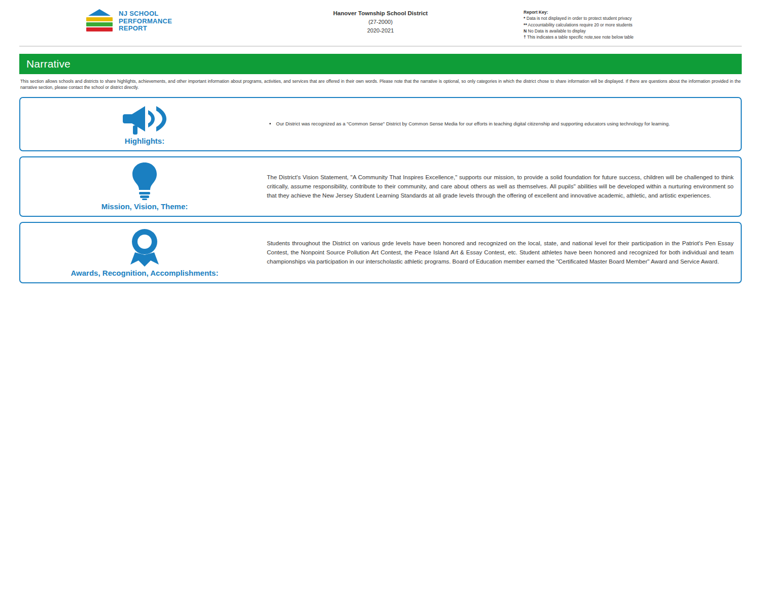NJ SCHOOL PERFORMANCE REPORT
Hanover Township School District
(27-2000)
2020-2021
Report Key:
* Data is not displayed in order to protect student privacy
** Accountability calculations require 20 or more students
N No Data is available to display
† This indicates a table specific note,see note below table
Narrative
This section allows schools and districts to share highlights, achievements, and other important information about programs, activities, and services that are offered in their own words. Please note that the narrative is optional, so only categories in which the district chose to share information will be displayed. If there are questions about the information provided in the narrative section, please contact the school or district directly.
Highlights:
Our District was recognized as a "Common Sense" District by Common Sense Media for our efforts in teaching digital citizenship and supporting educators using technology for learning.
Mission, Vision, Theme:
The District's Vision Statement, "A Community That Inspires Excellence," supports our mission, to provide a solid foundation for future success, children will be challenged to think critically, assume responsibility, contribute to their community, and care about others as well as themselves. All pupils" abilities will be developed within a nurturing environment so that they achieve the New Jersey Student Learning Standards at all grade levels through the offering of excellent and innovative academic, athletic, and artistic experiences.
Awards, Recognition, Accomplishments:
Students throughout the District on various grde levels have been honored and recognized on the local, state, and national level for their participation in the Patriot's Pen Essay Contest, the Nonpoint Source Pollution Art Contest, the Peace Island Art & Essay Contest, etc. Student athletes have been honored and recognized for both individual and team championships via participation in our interscholastic athletic programs. Board of Education member earned the "Certificated Master Board Member" Award and Service Award.